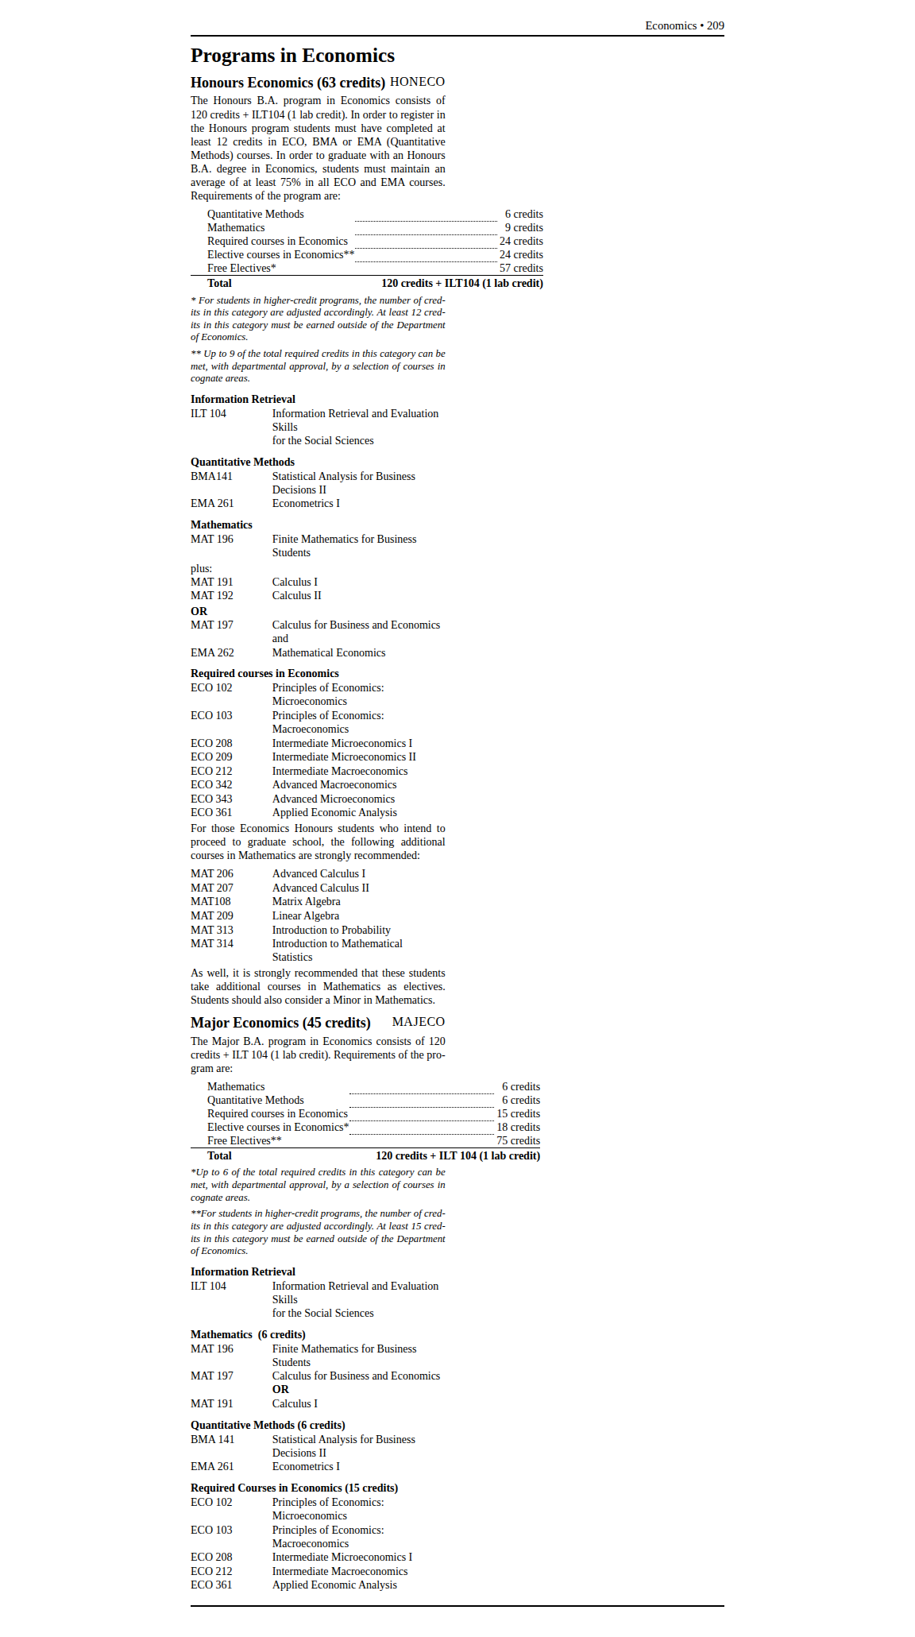Economics • 209
Programs in Economics
Honours Economics (63 credits) HONECO
The Honours B.A. program in Economics consists of 120 credits + ILT104 (1 lab credit). In order to register in the Honours program students must have completed at least 12 credits in ECO, BMA or EMA (Quantitative Methods) courses. In order to graduate with an Honours B.A. degree in Economics, students must maintain an average of at least 75% in all ECO and EMA courses. Requirements of the program are:
| Quantitative Methods | | 6 credits |
| Mathematics | | 9 credits |
| Required courses in Economics | | 24 credits |
| Elective courses in Economics** | | 24 credits |
| Free Electives* | | 57 credits |
| Total | 120 credits + ILT104 (1 lab credit) |
* For students in higher-credit programs, the number of credits in this category are adjusted accordingly. At least 12 credits in this category must be earned outside of the Department of Economics.
** Up to 9 of the total required credits in this category can be met, with departmental approval, by a selection of courses in cognate areas.
Information Retrieval
| ILT 104 | Information Retrieval and Evaluation Skills for the Social Sciences |
Quantitative Methods
| BMA141 | Statistical Analysis for Business Decisions II |
| EMA 261 | Econometrics I |
Mathematics
| MAT 196 | Finite Mathematics for Business Students |
plus:
| MAT 191 | Calculus I |
| MAT 192 | Calculus II |
OR
| MAT 197 | Calculus for Business and Economics and |
| EMA 262 | Mathematical Economics |
Required courses in Economics
| ECO 102 | Principles of Economics: Microeconomics |
| ECO 103 | Principles of Economics: Macroeconomics |
| ECO 208 | Intermediate Microeconomics I |
| ECO 209 | Intermediate Microeconomics II |
| ECO 212 | Intermediate Macroeconomics |
| ECO 342 | Advanced Macroeconomics |
| ECO 343 | Advanced Microeconomics |
| ECO 361 | Applied Economic Analysis |
For those Economics Honours students who intend to proceed to graduate school, the following additional courses in Mathematics are strongly recommended:
| MAT 206 | Advanced Calculus I |
| MAT 207 | Advanced Calculus II |
| MAT108 | Matrix Algebra |
| MAT 209 | Linear Algebra |
| MAT 313 | Introduction to Probability |
| MAT 314 | Introduction to Mathematical Statistics |
As well, it is strongly recommended that these students take additional courses in Mathematics as electives. Students should also consider a Minor in Mathematics.
Major Economics (45 credits) MAJECO
The Major B.A. program in Economics consists of 120 credits + ILT 104 (1 lab credit). Requirements of the program are:
| Mathematics | | 6 credits |
| Quantitative Methods | | 6 credits |
| Required courses in Economics | | 15 credits |
| Elective courses in Economics* | | 18 credits |
| Free Electives** | | 75 credits |
| Total | 120 credits + ILT 104 (1 lab credit) |
*Up to 6 of the total required credits in this category can be met, with departmental approval, by a selection of courses in cognate areas.
**For students in higher-credit programs, the number of credits in this category are adjusted accordingly. At least 15 credits in this category must be earned outside of the Department of Economics.
Information Retrieval
| ILT 104 | Information Retrieval and Evaluation Skills for the Social Sciences |
Mathematics (6 credits)
| MAT 196 | Finite Mathematics for Business Students |
| MAT 197 | Calculus for Business and Economics OR |
| MAT 191 | Calculus I |
Quantitative Methods (6 credits)
| BMA 141 | Statistical Analysis for Business Decisions II |
| EMA 261 | Econometrics I |
Required Courses in Economics (15 credits)
| ECO 102 | Principles of Economics: Microeconomics |
| ECO 103 | Principles of Economics: Macroeconomics |
| ECO 208 | Intermediate Microeconomics I |
| ECO 212 | Intermediate Macroeconomics |
| ECO 361 | Applied Economic Analysis |